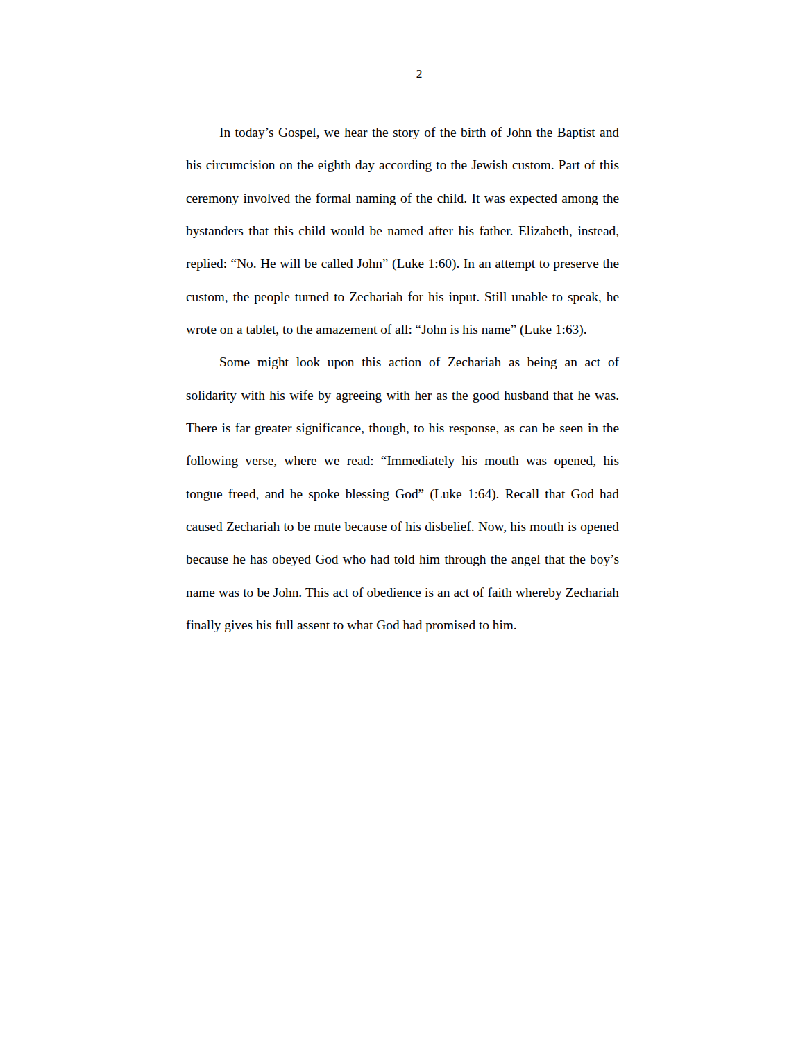2
In today’s Gospel, we hear the story of the birth of John the Baptist and his circumcision on the eighth day according to the Jewish custom. Part of this ceremony involved the formal naming of the child. It was expected among the bystanders that this child would be named after his father. Elizabeth, instead, replied: “No. He will be called John” (Luke 1:60). In an attempt to preserve the custom, the people turned to Zechariah for his input. Still unable to speak, he wrote on a tablet, to the amazement of all: “John is his name” (Luke 1:63).
Some might look upon this action of Zechariah as being an act of solidarity with his wife by agreeing with her as the good husband that he was. There is far greater significance, though, to his response, as can be seen in the following verse, where we read: “Immediately his mouth was opened, his tongue freed, and he spoke blessing God” (Luke 1:64). Recall that God had caused Zechariah to be mute because of his disbelief. Now, his mouth is opened because he has obeyed God who had told him through the angel that the boy’s name was to be John. This act of obedience is an act of faith whereby Zechariah finally gives his full assent to what God had promised to him.